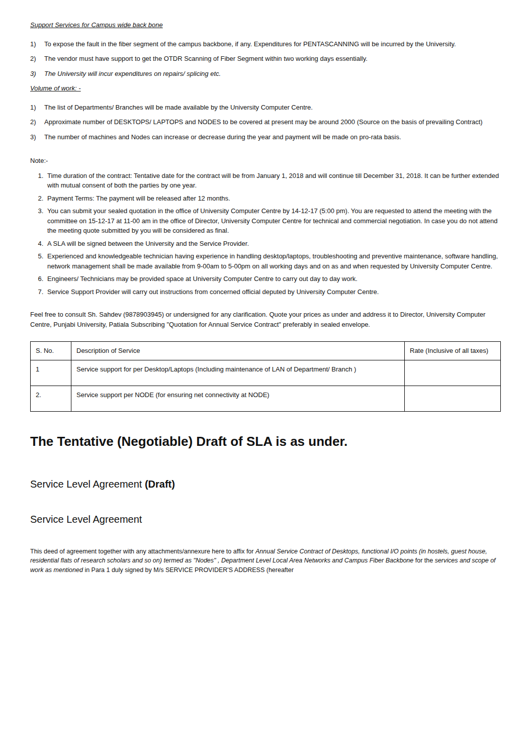Support Services for Campus wide back bone
1) To expose the fault in the fiber segment of the campus backbone, if any. Expenditures for PENTASCANNING will be incurred by the University.
2) The vendor must have support to get the OTDR Scanning of Fiber Segment within two working days essentially.
3) The University will incur expenditures on repairs/ splicing etc.
Volume of work: -
1) The list of Departments/ Branches will be made available by the University Computer Centre.
2) Approximate number of DESKTOPS/ LAPTOPS and NODES to be covered at present may be around 2000 (Source on the basis of prevailing Contract)
3) The number of machines and Nodes can increase or decrease during the year and payment will be made on pro-rata basis.
Note:-
Time duration of the contract: Tentative date for the contract will be from January 1, 2018 and will continue till December 31, 2018. It can be further extended with mutual consent of both the parties by one year.
Payment Terms: The payment will be released after 12 months.
You can submit your sealed quotation in the office of University Computer Centre by 14-12-17 (5:00 pm). You are requested to attend the meeting with the committee on 15-12-17 at 11-00 am in the office of Director, University Computer Centre for technical and commercial negotiation. In case you do not attend the meeting quote submitted by you will be considered as final.
A SLA will be signed between the University and the Service Provider.
Experienced and knowledgeable technician having experience in handling desktop/laptops, troubleshooting and preventive maintenance, software handling, network management shall be made available from 9-00am to 5-00pm on all working days and on as and when requested by University Computer Centre.
Engineers/ Technicians may be provided space at University Computer Centre to carry out day to day work.
Service Support Provider will carry out instructions from concerned official deputed by University Computer Centre.
Feel free to consult Sh. Sahdev (9878903945) or undersigned for any clarification. Quote your prices as under and address it to Director, University Computer Centre, Punjabi University, Patiala Subscribing "Quotation for Annual Service Contract" preferably in sealed envelope.
| S. No. | Description of Service | Rate (Inclusive of all taxes) |
| --- | --- | --- |
| 1 | Service support for per Desktop/Laptops (Including maintenance of LAN of Department/ Branch ) | |
| 2. | Service support per NODE (for ensuring net connectivity at NODE) | |
The Tentative (Negotiable) Draft of SLA is as under.
Service Level Agreement (Draft)
Service Level Agreement
This deed of agreement together with any attachments/annexure here to affix for Annual Service Contract of Desktops, functional I/O points (in hostels, guest house, residential flats of research scholars and so on) termed as "Nodes" , Department Level Local Area Networks and Campus Fiber Backbone for the services and scope of work as mentioned in Para 1 duly signed by M/s SERVICE PROVIDER'S ADDRESS (hereafter